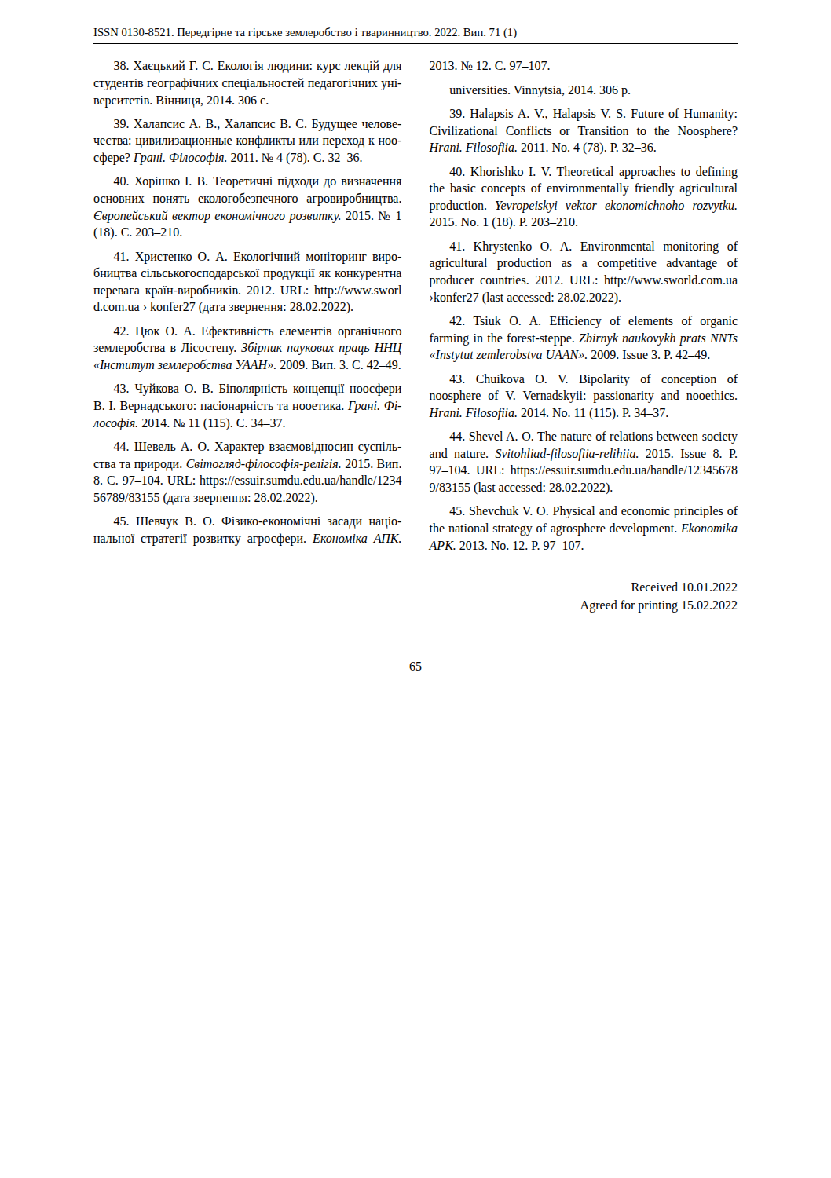ISSN 0130-8521. Передгірне та гірське землеробство і тваринництво. 2022. Вип. 71 (1)
38. Хаєцький Г. С. Екологія людини: курс лекцій для студентів географічних спеціальностей педагогічних університетів. Вінниця, 2014. 306 с.
39. Халапсис А. В., Халапсис В. С. Будущее человечества: цивилизационные конфликты или переход к ноосфере? Грані. Філософія. 2011. № 4 (78). С. 32–36.
40. Хорішко І. В. Теоретичні підходи до визначення основних понять екологобезпечного агровиробництва. Європейський вектор економічного розвитку. 2015. № 1 (18). С. 203–210.
41. Христенко О. А. Екологічний моніторинг виробництва сільськогосподарської продукції як конкурентна перевага країн-виробників. 2012. URL: http://www.sworld.com.ua › konfer27 (дата звернення: 28.02.2022).
42. Цюк О. А. Ефективність елементів органічного землеробства в Лісостепу. Збірник наукових праць ННЦ «Інститут землеробства УААН». 2009. Вип. 3. С. 42–49.
43. Чуйкова О. В. Біполярність концепції ноосфери В. І. Вернадського: пасіонарність та нооетика. Грані. Філософія. 2014. № 11 (115). С. 34–37.
44. Шевель А. О. Характер взаємовідносин суспільства та природи. Світогляд-філософія-релігія. 2015. Вип. 8. С. 97–104. URL: https://essuir.sumdu.edu.ua/handle/123456789/83155 (дата звернення: 28.02.2022).
45. Шевчук В. О. Фізико-економічні засади національної стратегії розвитку агросфери. Економіка АПК. 2013. № 12. С. 97–107.
universities. Vinnytsia, 2014. 306 p.
39. Halapsis A. V., Halapsis V. S. Future of Humanity: Civilizational Conflicts or Transition to the Noosphere? Hrani. Filosofiia. 2011. No. 4 (78). P. 32–36.
40. Khorishko I. V. Theoretical approaches to defining the basic concepts of environmentally friendly agricultural production. Yevropeiskyi vektor ekonomichnoho rozvytku. 2015. No. 1 (18). P. 203–210.
41. Khrystenko O. A. Environmental monitoring of agricultural production as a competitive advantage of producer countries. 2012. URL: http://www.sworld.com.ua ›konfer27 (last accessed: 28.02.2022).
42. Tsiuk O. A. Efficiency of elements of organic farming in the forest-steppe. Zbirnyk naukovykh prats NNTs «Instytut zemlerobstva UAAN». 2009. Issue 3. P. 42–49.
43. Chuikova O. V. Bipolarity of conception of noosphere of V. Vernadskyii: passionarity and nooethics. Hrani. Filosofiia. 2014. No. 11 (115). P. 34–37.
44. Shevel A. O. The nature of relations between society and nature. Svitohliad-filosofiia-relihiia. 2015. Issue 8. P. 97–104. URL: https://essuir.sumdu.edu.ua/handle/123456789/83155 (last accessed: 28.02.2022).
45. Shevchuk V. O. Physical and economic principles of the national strategy of agrosphere development. Ekonomika APK. 2013. No. 12. P. 97–107.
Received 10.01.2022
Agreed for printing 15.02.2022
65